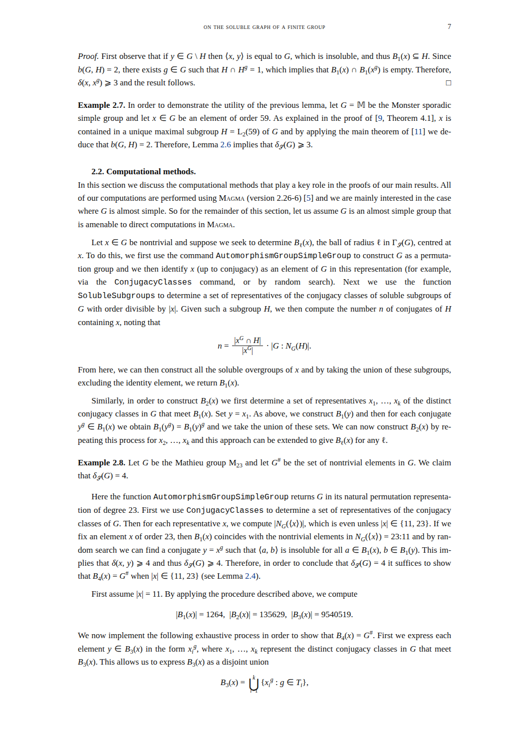on the soluble graph of a finite group 7
Proof. First observe that if y ∈ G \ H then ⟨x, y⟩ is equal to G, which is insoluble, and thus B1(x) ⊆ H. Since b(G, H) = 2, there exists g ∈ G such that H ∩ Hg = 1, which implies that B1(x) ∩ B1(xg) is empty. Therefore, δ(x, xg) ⩾ 3 and the result follows. □
Example 2.7. In order to demonstrate the utility of the previous lemma, let G = 𝕄 be the Monster sporadic simple group and let x ∈ G be an element of order 59. As explained in the proof of [9, Theorem 4.1], x is contained in a unique maximal subgroup H = L2(59) of G and by applying the main theorem of [11] we deduce that b(G, H) = 2. Therefore, Lemma 2.6 implies that δ𝒮(G) ⩾ 3.
2.2. Computational methods.
In this section we discuss the computational methods that play a key role in the proofs of our main results. All of our computations are performed using Magma (version 2.26-6) [5] and we are mainly interested in the case where G is almost simple. So for the remainder of this section, let us assume G is an almost simple group that is amenable to direct computations in Magma.
Let x ∈ G be nontrivial and suppose we seek to determine Bℓ(x), the ball of radius ℓ in Γ𝒮(G), centred at x. To do this, we first use the command AutomorphismGroupSimpleGroup to construct G as a permutation group and we then identify x (up to conjugacy) as an element of G in this representation (for example, via the ConjugacyClasses command, or by random search). Next we use the function SolubleSubgroups to determine a set of representatives of the conjugacy classes of soluble subgroups of G with order divisible by |x|. Given such a subgroup H, we then compute the number n of conjugates of H containing x, noting that
n = |xG ∩ H||xG| · |G : NG(H)|.
From here, we can then construct all the soluble overgroups of x and by taking the union of these subgroups, excluding the identity element, we return B1(x).
Similarly, in order to construct B2(x) we first determine a set of representatives x1, …, xk of the distinct conjugacy classes in G that meet B1(x). Set y = x1. As above, we construct B1(y) and then for each conjugate yg ∈ B1(x) we obtain B1(yg) = B1(y)g and we take the union of these sets. We can now construct B2(x) by repeating this process for x2, …, xk and this approach can be extended to give Bℓ(x) for any ℓ.
Example 2.8. Let G be the Mathieu group M23 and let G# be the set of nontrivial elements in G. We claim that δ𝒮(G) = 4.
Here the function AutomorphismGroupSimpleGroup returns G in its natural permutation representation of degree 23. First we use ConjugacyClasses to determine a set of representatives of the conjugacy classes of G. Then for each representative x, we compute |NG(⟨x⟩)|, which is even unless |x| ∈ {11, 23}. If we fix an element x of order 23, then B1(x) coincides with the nontrivial elements in NG(⟨x⟩) = 23:11 and by random search we can find a conjugate y = xg such that ⟨a, b⟩ is insoluble for all a ∈ B1(x), b ∈ B1(y). This implies that δ(x, y) ⩾ 4 and thus δ𝒮(G) ⩾ 4. Therefore, in order to conclude that δ𝒮(G) = 4 it suffices to show that B4(x) = G# when |x| ∈ {11, 23} (see Lemma 2.4).
First assume |x| = 11. By applying the procedure described above, we compute
|B1(x)| = 1264, |B2(x)| = 135629, |B3(x)| = 9540519.
We now implement the following exhaustive process in order to show that B4(x) = G#. First we express each element y ∈ B3(x) in the form xig, where x1, …, xk represent the distinct conjugacy classes in G that meet B3(x). This allows us to express B3(x) as a disjoint union
B3(x) = ⋃ki=1{xig : g ∈ Ti},